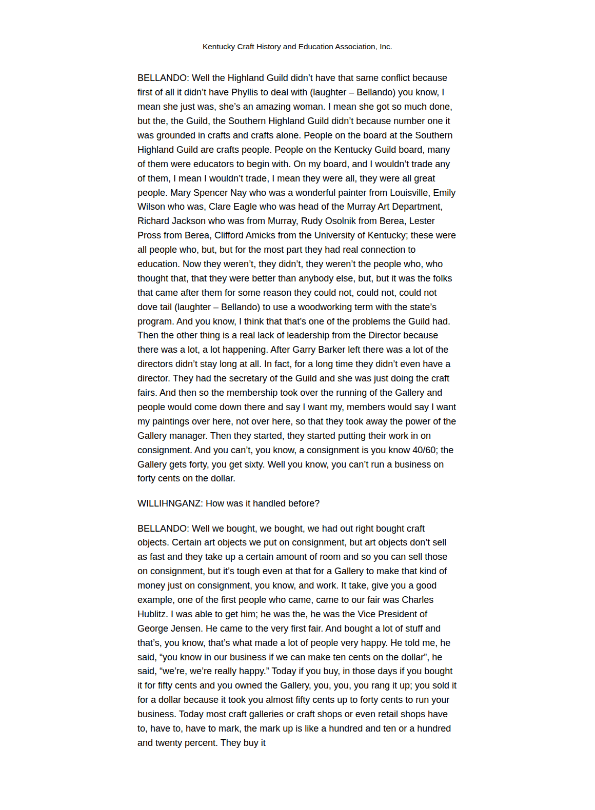Kentucky Craft History and Education Association, Inc.
BELLANDO: Well the Highland Guild didn’t have that same conflict because first of all it didn’t have Phyllis to deal with (laughter – Bellando) you know, I mean she just was, she’s an amazing woman. I mean she got so much done, but the, the Guild, the Southern Highland Guild didn’t because number one it was grounded in crafts and crafts alone. People on the board at the Southern Highland Guild are crafts people. People on the Kentucky Guild board, many of them were educators to begin with. On my board, and I wouldn’t trade any of them, I mean I wouldn’t trade, I mean they were all, they were all great people. Mary Spencer Nay who was a wonderful painter from Louisville, Emily Wilson who was, Clare Eagle who was head of the Murray Art Department, Richard Jackson who was from Murray, Rudy Osolnik from Berea, Lester Pross from Berea, Clifford Amicks from the University of Kentucky; these were all people who, but, but for the most part they had real connection to education. Now they weren’t, they didn’t, they weren’t the people who, who thought that, that they were better than anybody else, but, but it was the folks that came after them for some reason they could not, could not, could not dove tail (laughter – Bellando) to use a woodworking term with the state’s program. And you know, I think that that’s one of the problems the Guild had. Then the other thing is a real lack of leadership from the Director because there was a lot, a lot happening. After Garry Barker left there was a lot of the directors didn’t stay long at all. In fact, for a long time they didn’t even have a director. They had the secretary of the Guild and she was just doing the craft fairs. And then so the membership took over the running of the Gallery and people would come down there and say I want my, members would say I want my paintings over here, not over here, so that they took away the power of the Gallery manager. Then they started, they started putting their work in on consignment. And you can’t, you know, a consignment is you know 40/60; the Gallery gets forty, you get sixty. Well you know, you can’t run a business on forty cents on the dollar.
WILLIHNGANZ: How was it handled before?
BELLANDO: Well we bought, we bought, we had out right bought craft objects. Certain art objects we put on consignment, but art objects don’t sell as fast and they take up a certain amount of room and so you can sell those on consignment, but it’s tough even at that for a Gallery to make that kind of money just on consignment, you know, and work. It take, give you a good example, one of the first people who came, came to our fair was Charles Hublitz. I was able to get him; he was the, he was the Vice President of George Jensen. He came to the very first fair. And bought a lot of stuff and that’s, you know, that’s what made a lot of people very happy. He told me, he said, “you know in our business if we can make ten cents on the dollar”, he said, “we’re, we’re really happy.” Today if you buy, in those days if you bought it for fifty cents and you owned the Gallery, you, you, you rang it up; you sold it for a dollar because it took you almost fifty cents up to forty cents to run your business. Today most craft galleries or craft shops or even retail shops have to, have to, have to mark, the mark up is like a hundred and ten or a hundred and twenty percent. They buy it